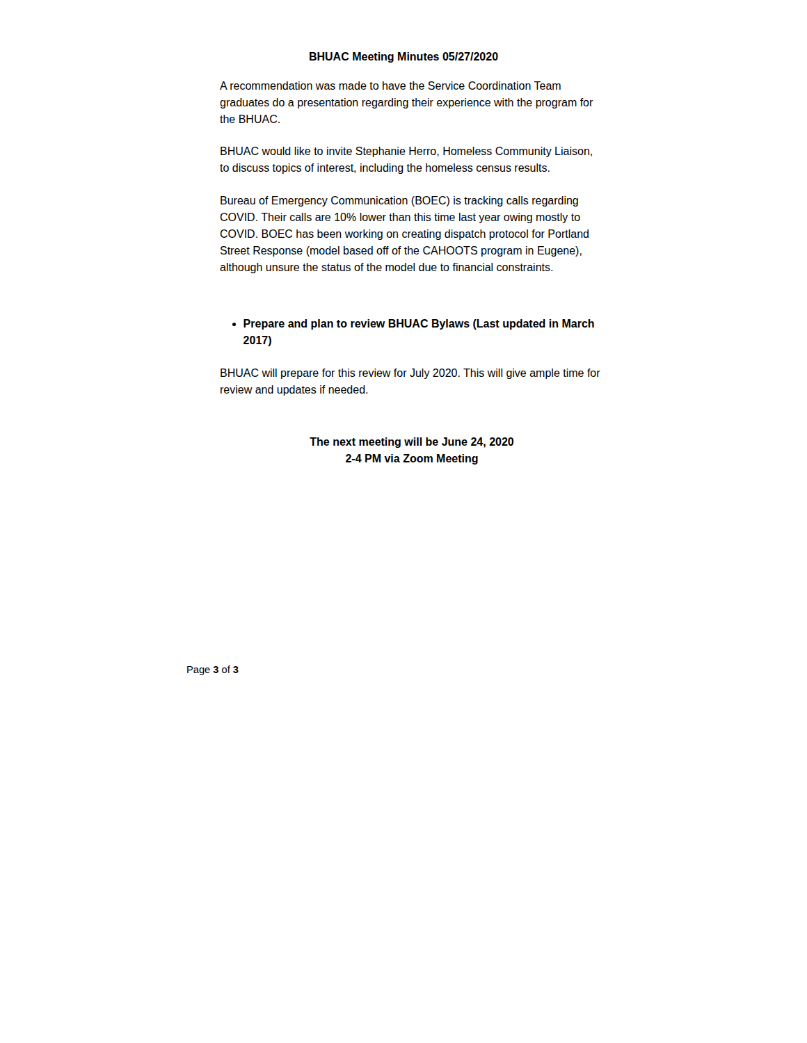BHUAC Meeting Minutes 05/27/2020
A recommendation was made to have the Service Coordination Team graduates do a presentation regarding their experience with the program for the BHUAC.
BHUAC would like to invite Stephanie Herro, Homeless Community Liaison, to discuss topics of interest, including the homeless census results.
Bureau of Emergency Communication (BOEC) is tracking calls regarding COVID. Their calls are 10% lower than this time last year owing mostly to COVID. BOEC has been working on creating dispatch protocol for Portland Street Response (model based off of the CAHOOTS program in Eugene), although unsure the status of the model due to financial constraints.
Prepare and plan to review BHUAC Bylaws (Last updated in March 2017)
BHUAC will prepare for this review for July 2020. This will give ample time for review and updates if needed.
The next meeting will be June 24, 2020
2-4 PM via Zoom Meeting
Page 3 of 3